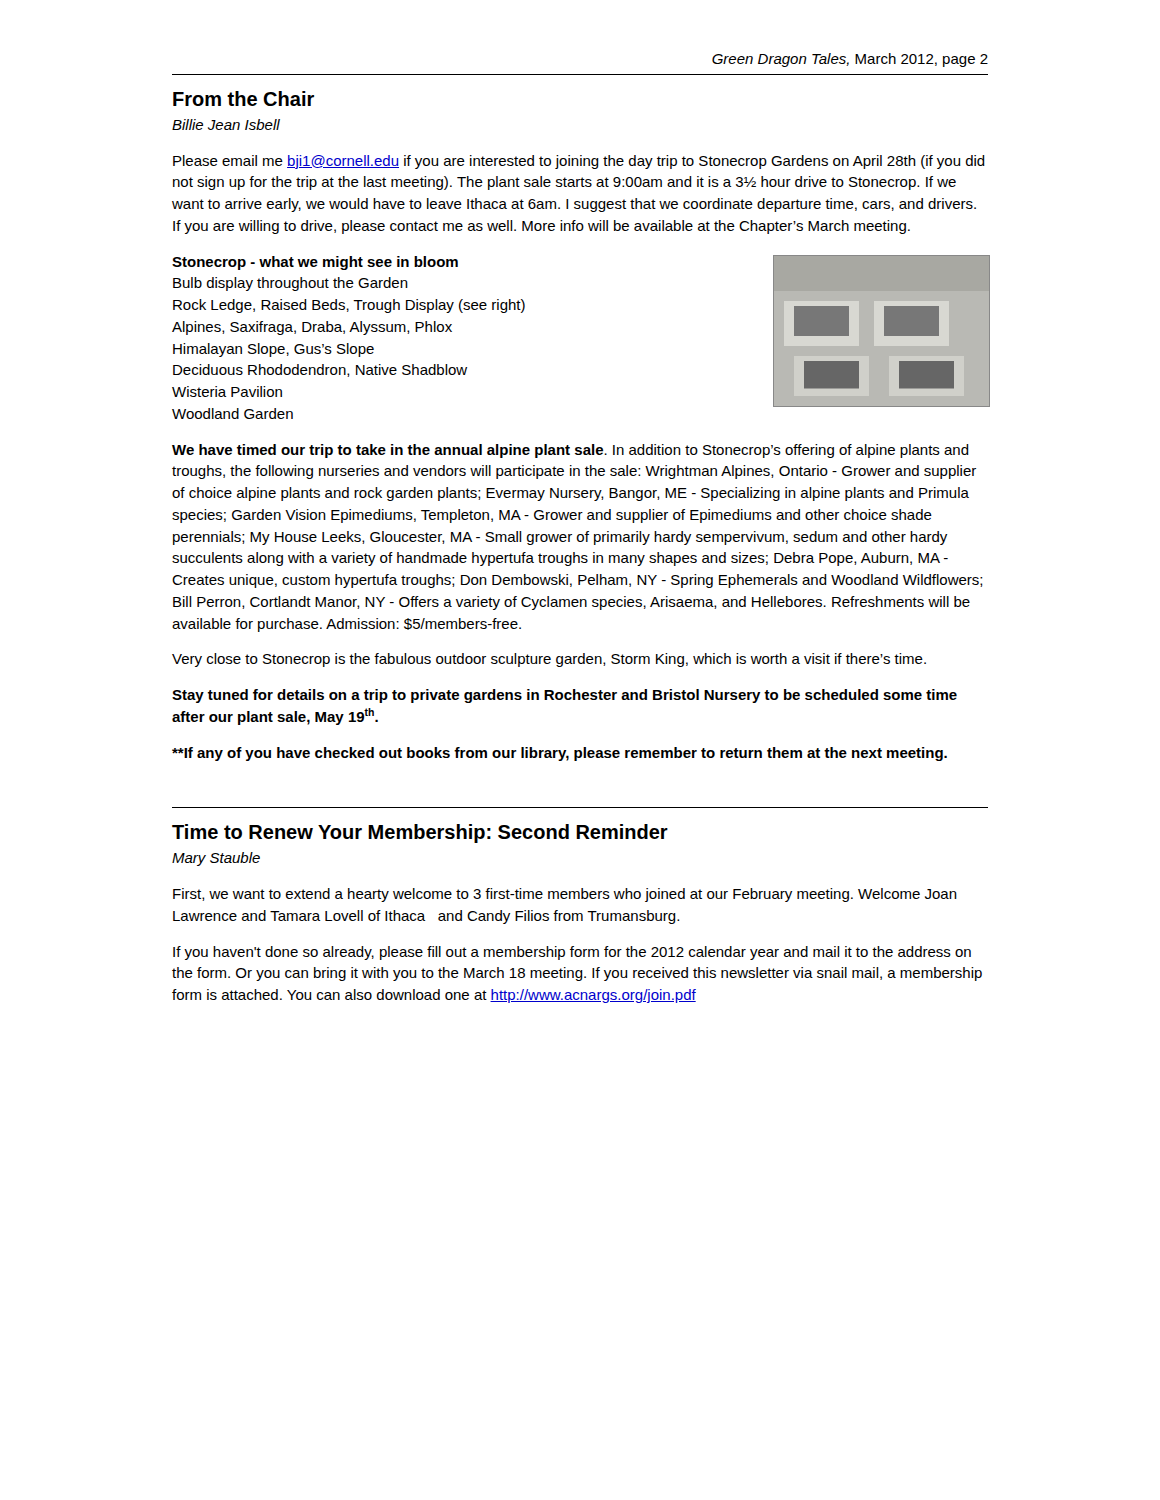Green Dragon Tales, March 2012, page 2
From the Chair
Billie Jean Isbell
Please email me bji1@cornell.edu if you are interested to joining the day trip to Stonecrop Gardens on April 28th (if you did not sign up for the trip at the last meeting). The plant sale starts at 9:00am and it is a 3½ hour drive to Stonecrop. If we want to arrive early, we would have to leave Ithaca at 6am. I suggest that we coordinate departure time, cars, and drivers. If you are willing to drive, please contact me as well. More info will be available at the Chapter’s March meeting.
Stonecrop - what we might see in bloom
Bulb display throughout the Garden
Rock Ledge, Raised Beds, Trough Display (see right)
Alpines, Saxifraga, Draba, Alyssum, Phlox
Himalayan Slope, Gus’s Slope
Deciduous Rhododendron, Native Shadblow
Wisteria Pavilion
Woodland Garden
We have timed our trip to take in the annual alpine plant sale. In addition to Stonecrop’s offering of alpine plants and troughs, the following nurseries and vendors will participate in the sale: Wrightman Alpines, Ontario - Grower and supplier of choice alpine plants and rock garden plants; Evermay Nursery, Bangor, ME - Specializing in alpine plants and Primula species; Garden Vision Epimediums, Templeton, MA - Grower and supplier of Epimediums and other choice shade perennials; My House Leeks, Gloucester, MA - Small grower of primarily hardy sempervivum, sedum and other hardy succulents along with a variety of handmade hypertufa troughs in many shapes and sizes; Debra Pope, Auburn, MA - Creates unique, custom hypertufa troughs; Don Dembowski, Pelham, NY - Spring Ephemerals and Woodland Wildflowers; Bill Perron, Cortlandt Manor, NY - Offers a variety of Cyclamen species, Arisaema, and Hellebores. Refreshments will be available for purchase. Admission: $5/members-free.
Very close to Stonecrop is the fabulous outdoor sculpture garden, Storm King, which is worth a visit if there’s time.
Stay tuned for details on a trip to private gardens in Rochester and Bristol Nursery to be scheduled some time after our plant sale, May 19th.
**If any of you have checked out books from our library, please remember to return them at the next meeting.
Time to Renew Your Membership: Second Reminder
Mary Stauble
First, we want to extend a hearty welcome to 3 first-time members who joined at our February meeting. Welcome Joan Lawrence and Tamara Lovell of Ithaca and Candy Filios from Trumansburg.
If you haven't done so already, please fill out a membership form for the 2012 calendar year and mail it to the address on the form. Or you can bring it with you to the March 18 meeting. If you received this newsletter via snail mail, a membership form is attached. You can also download one at http://www.acnargs.org/join.pdf